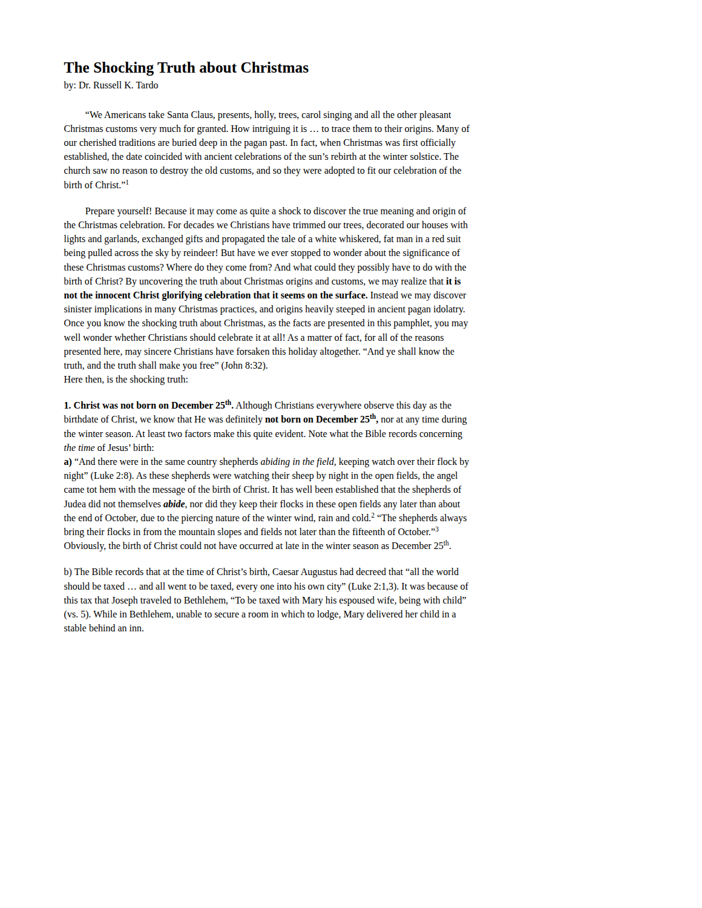The Shocking Truth about Christmas
by: Dr. Russell K. Tardo
“We Americans take Santa Claus, presents, holly, trees, carol singing and all the other pleasant Christmas customs very much for granted. How intriguing it is … to trace them to their origins. Many of our cherished traditions are buried deep in the pagan past. In fact, when Christmas was first officially established, the date coincided with ancient celebrations of the sun’s rebirth at the winter solstice. The church saw no reason to destroy the old customs, and so they were adopted to fit our celebration of the birth of Christ.”1
Prepare yourself! Because it may come as quite a shock to discover the true meaning and origin of the Christmas celebration. For decades we Christians have trimmed our trees, decorated our houses with lights and garlands, exchanged gifts and propagated the tale of a white whiskered, fat man in a red suit being pulled across the sky by reindeer! But have we ever stopped to wonder about the significance of these Christmas customs? Where do they come from? And what could they possibly have to do with the birth of Christ? By uncovering the truth about Christmas origins and customs, we may realize that it is not the innocent Christ glorifying celebration that it seems on the surface. Instead we may discover sinister implications in many Christmas practices, and origins heavily steeped in ancient pagan idolatry. Once you know the shocking truth about Christmas, as the facts are presented in this pamphlet, you may well wonder whether Christians should celebrate it at all! As a matter of fact, for all of the reasons presented here, may sincere Christians have forsaken this holiday altogether. “And ye shall know the truth, and the truth shall make you free” (John 8:32).
Here then, is the shocking truth:
1. Christ was not born on December 25th. Although Christians everywhere observe this day as the birthdate of Christ, we know that He was definitely not born on December 25th, nor at any time during the winter season. At least two factors make this quite evident. Note what the Bible records concerning the time of Jesus’ birth:
a) “And there were in the same country shepherds abiding in the field, keeping watch over their flock by night” (Luke 2:8). As these shepherds were watching their sheep by night in the open fields, the angel came tot hem with the message of the birth of Christ. It has well been established that the shepherds of Judea did not themselves abide, nor did they keep their flocks in these open fields any later than about the end of October, due to the piercing nature of the winter wind, rain and cold.2 “The shepherds always bring their flocks in from the mountain slopes and fields not later than the fifteenth of October.”3 Obviously, the birth of Christ could not have occurred at late in the winter season as December 25th.
b) The Bible records that at the time of Christ’s birth, Caesar Augustus had decreed that “all the world should be taxed … and all went to be taxed, every one into his own city” (Luke 2:1,3). It was because of this tax that Joseph traveled to Bethlehem, “To be taxed with Mary his espoused wife, being with child” (vs. 5). While in Bethlehem, unable to secure a room in which to lodge, Mary delivered her child in a stable behind an inn.